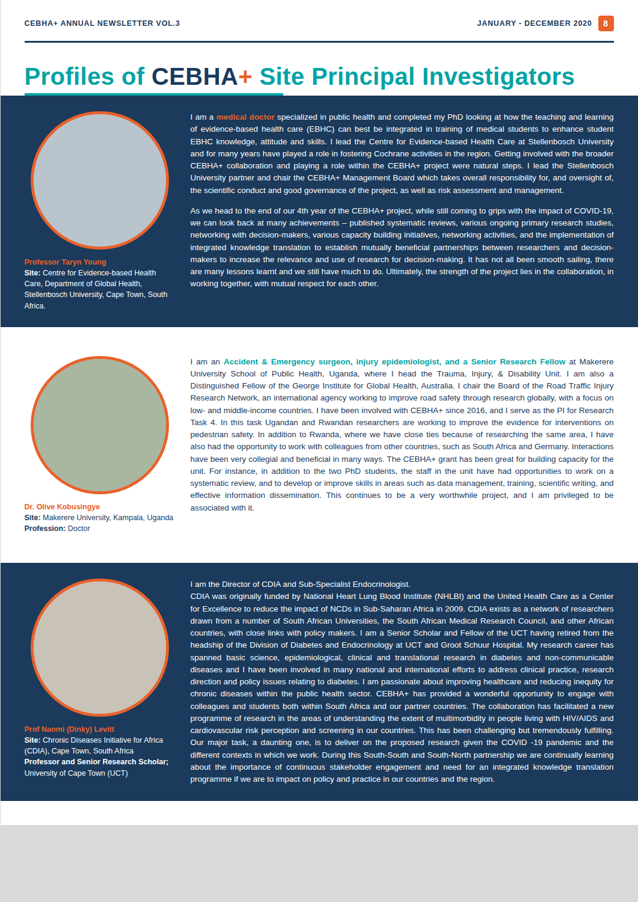CEBHA+ ANNUAL NEWSLETTER VOL.3
JANUARY - DECEMBER 2020 8
Profiles of CEBHA+ Site Principal Investigators
Professor Taryn Young Site: Centre for Evidence-based Health Care, Department of Global Health, Stellenbosch University, Cape Town, South Africa.
I am a medical doctor specialized in public health and completed my PhD looking at how the teaching and learning of evidence-based health care (EBHC) can best be integrated in training of medical students to enhance student EBHC knowledge, attitude and skills. I lead the Centre for Evidence-based Health Care at Stellenbosch University and for many years have played a role in fostering Cochrane activities in the region. Getting involved with the broader CEBHA+ collaboration and playing a role within the CEBHA+ project were natural steps. I lead the Stellenbosch University partner and chair the CEBHA+ Management Board which takes overall responsibility for, and oversight of, the scientific conduct and good governance of the project, as well as risk assessment and management.
As we head to the end of our 4th year of the CEBHA+ project, while still coming to grips with the impact of COVID-19, we can look back at many achievements – published systematic reviews, various ongoing primary research studies, networking with decision-makers, various capacity building initiatives, networking activities, and the implementation of integrated knowledge translation to establish mutually beneficial partnerships between researchers and decision-makers to increase the relevance and use of research for decision-making. It has not all been smooth sailing, there are many lessons learnt and we still have much to do. Ultimately, the strength of the project lies in the collaboration, in working together, with mutual respect for each other.
Dr. Olive Kobusingye Site: Makerere University, Kampala, Uganda
Profession: Doctor
I am an Accident & Emergency surgeon, injury epidemiologist, and a Senior Research Fellow at Makerere University School of Public Health, Uganda, where I head the Trauma, Injury, & Disability Unit. I am also a Distinguished Fellow of the George Institute for Global Health, Australia. I chair the Board of the Road Traffic Injury Research Network, an international agency working to improve road safety through research globally, with a focus on low- and middle-income countries. I have been involved with CEBHA+ since 2016, and I serve as the PI for Research Task 4. In this task Ugandan and Rwandan researchers are working to improve the evidence for interventions on pedestrian safety. In addition to Rwanda, where we have close ties because of researching the same area, I have also had the opportunity to work with colleagues from other countries, such as South Africa and Germany. Interactions have been very collegial and beneficial in many ways. The CEBHA+ grant has been great for building capacity for the unit. For instance, in addition to the two PhD students, the staff in the unit have had opportunities to work on a systematic review, and to develop or improve skills in areas such as data management, training, scientific writing, and effective information dissemination. This continues to be a very worthwhile project, and I am privileged to be associated with it.
Prof Naomi (Dinky) Levitt Site: Chronic Diseases Initiative for Africa (CDIA), Cape Town, South Africa
Professor and Senior Research Scholar; University of Cape Town (UCT)
I am the Director of CDIA and Sub-Specialist Endocrinologist.
CDIA was originally funded by National Heart Lung Blood Institute (NHLBI) and the United Health Care as a Center for Excellence to reduce the impact of NCDs in Sub-Saharan Africa in 2009. CDIA exists as a network of researchers drawn from a number of South African Universities, the South African Medical Research Council, and other African countries, with close links with policy makers. I am a Senior Scholar and Fellow of the UCT having retired from the headship of the Division of Diabetes and Endocrinology at UCT and Groot Schuur Hospital. My research career has spanned basic science, epidemiological, clinical and translational research in diabetes and non-communicable diseases and I have been involved in many national and international efforts to address clinical practice, research direction and policy issues relating to diabetes. I am passionate about improving healthcare and reducing inequity for chronic diseases within the public health sector. CEBHA+ has provided a wonderful opportunity to engage with colleagues and students both within South Africa and our partner countries. The collaboration has facilitated a new programme of research in the areas of understanding the extent of multimorbidity in people living with HIV/AIDS and cardiovascular risk perception and screening in our countries. This has been challenging but tremendously fulfilling. Our major task, a daunting one, is to deliver on the proposed research given the COVID -19 pandemic and the different contexts in which we work. During this South-South and South-North partnership we are continually learning about the importance of continuous stakeholder engagement and need for an integrated knowledge translation programme if we are to impact on policy and practice in our countries and the region.